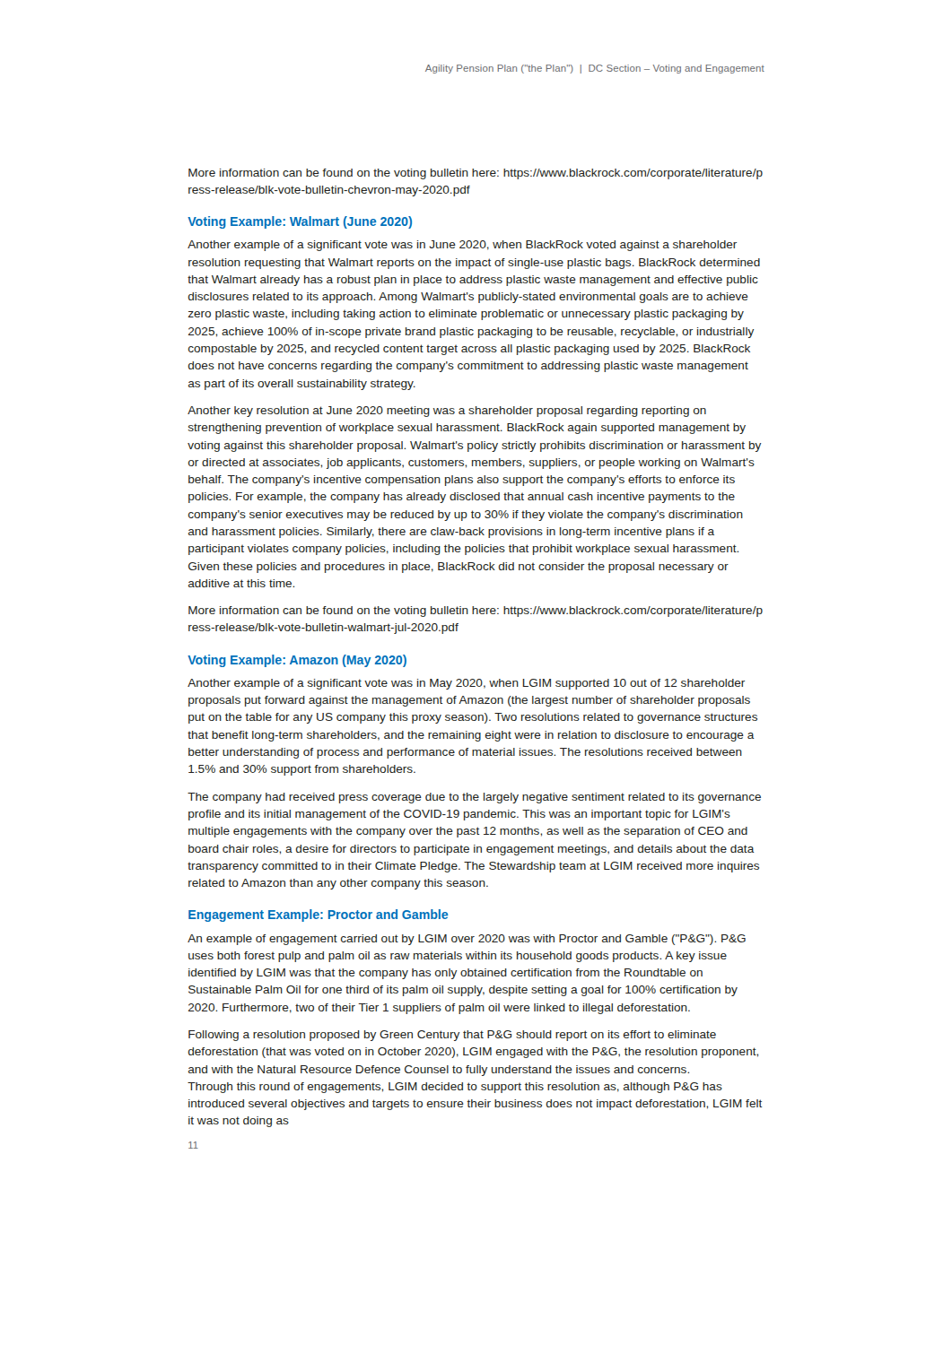Agility Pension Plan ("the Plan") | DC Section – Voting and Engagement
More information can be found on the voting bulletin here: https://www.blackrock.com/corporate/literature/press-release/blk-vote-bulletin-chevron-may-2020.pdf
Voting Example: Walmart (June 2020)
Another example of a significant vote was in June 2020, when BlackRock voted against a shareholder resolution requesting that Walmart reports on the impact of single-use plastic bags. BlackRock determined that Walmart already has a robust plan in place to address plastic waste management and effective public disclosures related to its approach. Among Walmart's publicly-stated environmental goals are to achieve zero plastic waste, including taking action to eliminate problematic or unnecessary plastic packaging by 2025, achieve 100% of in-scope private brand plastic packaging to be reusable, recyclable, or industrially compostable by 2025, and recycled content target across all plastic packaging used by 2025. BlackRock does not have concerns regarding the company's commitment to addressing plastic waste management as part of its overall sustainability strategy.
Another key resolution at June 2020 meeting was a shareholder proposal regarding reporting on strengthening prevention of workplace sexual harassment. BlackRock again supported management by voting against this shareholder proposal. Walmart's policy strictly prohibits discrimination or harassment by or directed at associates, job applicants, customers, members, suppliers, or people working on Walmart's behalf. The company's incentive compensation plans also support the company's efforts to enforce its policies. For example, the company has already disclosed that annual cash incentive payments to the company's senior executives may be reduced by up to 30% if they violate the company's discrimination and harassment policies. Similarly, there are claw-back provisions in long-term incentive plans if a participant violates company policies, including the policies that prohibit workplace sexual harassment. Given these policies and procedures in place, BlackRock did not consider the proposal necessary or additive at this time.
More information can be found on the voting bulletin here: https://www.blackrock.com/corporate/literature/press-release/blk-vote-bulletin-walmart-jul-2020.pdf
Voting Example: Amazon (May 2020)
Another example of a significant vote was in May 2020, when LGIM supported 10 out of 12 shareholder proposals put forward against the management of Amazon (the largest number of shareholder proposals put on the table for any US company this proxy season). Two resolutions related to governance structures that benefit long-term shareholders, and the remaining eight were in relation to disclosure to encourage a better understanding of process and performance of material issues. The resolutions received between 1.5% and 30% support from shareholders.
The company had received press coverage due to the largely negative sentiment related to its governance profile and its initial management of the COVID-19 pandemic. This was an important topic for LGIM's multiple engagements with the company over the past 12 months, as well as the separation of CEO and board chair roles, a desire for directors to participate in engagement meetings, and details about the data transparency committed to in their Climate Pledge. The Stewardship team at LGIM received more inquires related to Amazon than any other company this season.
Engagement Example: Proctor and Gamble
An example of engagement carried out by LGIM over 2020 was with Proctor and Gamble ("P&G"). P&G uses both forest pulp and palm oil as raw materials within its household goods products. A key issue identified by LGIM was that the company has only obtained certification from the Roundtable on Sustainable Palm Oil for one third of its palm oil supply, despite setting a goal for 100% certification by 2020. Furthermore, two of their Tier 1 suppliers of palm oil were linked to illegal deforestation.
Following a resolution proposed by Green Century that P&G should report on its effort to eliminate deforestation (that was voted on in October 2020), LGIM engaged with the P&G, the resolution proponent, and with the Natural Resource Defence Counsel to fully understand the issues and concerns.
Through this round of engagements, LGIM decided to support this resolution as, although P&G has introduced several objectives and targets to ensure their business does not impact deforestation, LGIM felt it was not doing as
11